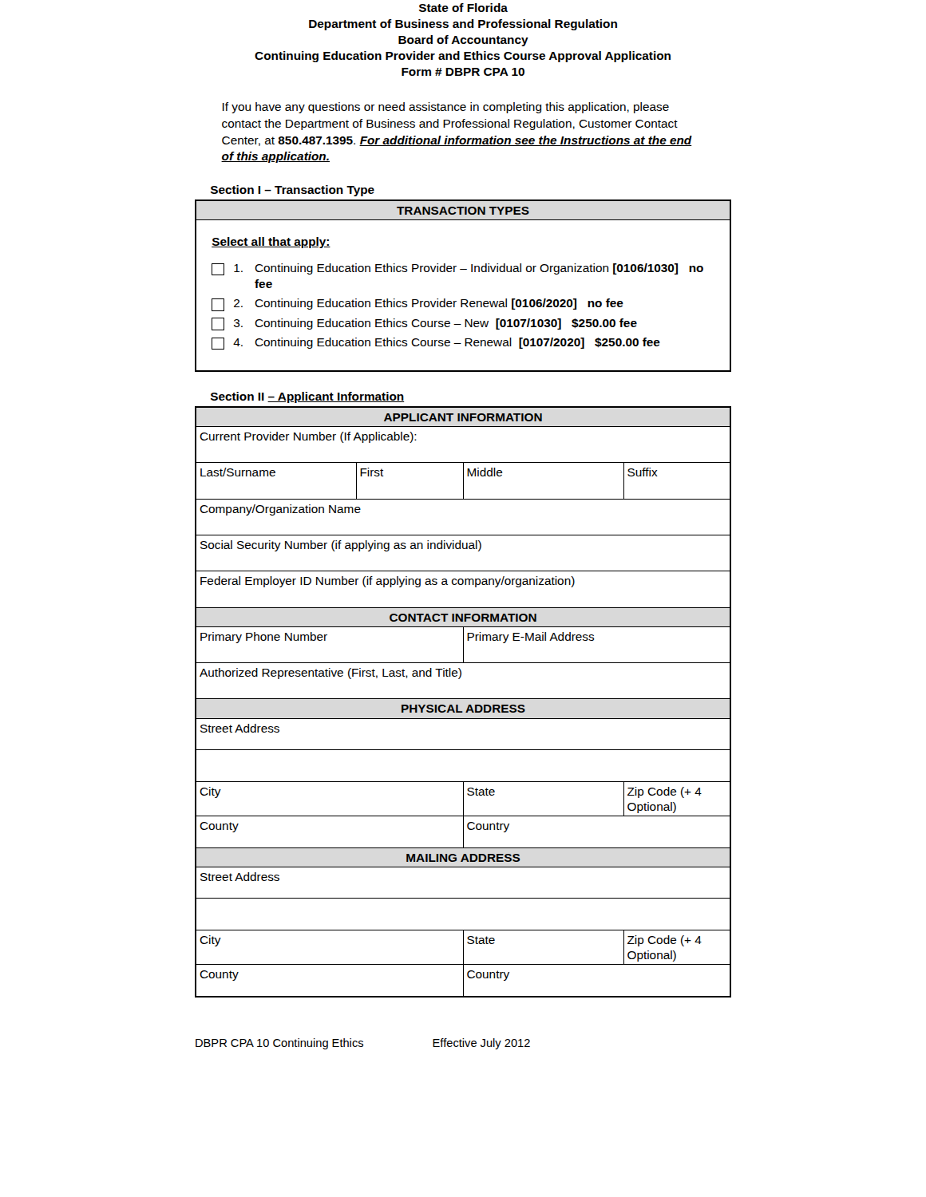State of Florida
Department of Business and Professional Regulation
Board of Accountancy
Continuing Education Provider and Ethics Course Approval Application
Form # DBPR CPA 10
If you have any questions or need assistance in completing this application, please contact the Department of Business and Professional Regulation, Customer Contact Center, at 850.487.1395. For additional information see the Instructions at the end of this application.
Section I – Transaction Type
TRANSACTION TYPES
Select all that apply:
1. Continuing Education Ethics Provider – Individual or Organization [0106/1030] no fee
2. Continuing Education Ethics Provider Renewal [0106/2020] no fee
3. Continuing Education Ethics Course – New [0107/1030] $250.00 fee
4. Continuing Education Ethics Course – Renewal [0107/2020] $250.00 fee
Section II – Applicant Information
| APPLICANT INFORMATION |
| Current Provider Number (If Applicable): |
| Last/Surname | First | Middle | Suffix |
| Company/Organization Name |
| Social Security Number (if applying as an individual) |
| Federal Employer ID Number (if applying as a company/organization) |
| CONTACT INFORMATION |
| Primary Phone Number | Primary E-Mail Address |
| Authorized Representative (First, Last, and Title) |
| PHYSICAL ADDRESS |
| Street Address |
| City | State | Zip Code (+ 4 Optional) |
| County | Country |
| MAILING ADDRESS |
| Street Address |
| City | State | Zip Code (+ 4 Optional) |
| County | Country |
DBPR CPA 10 Continuing Ethics
Effective July 2012